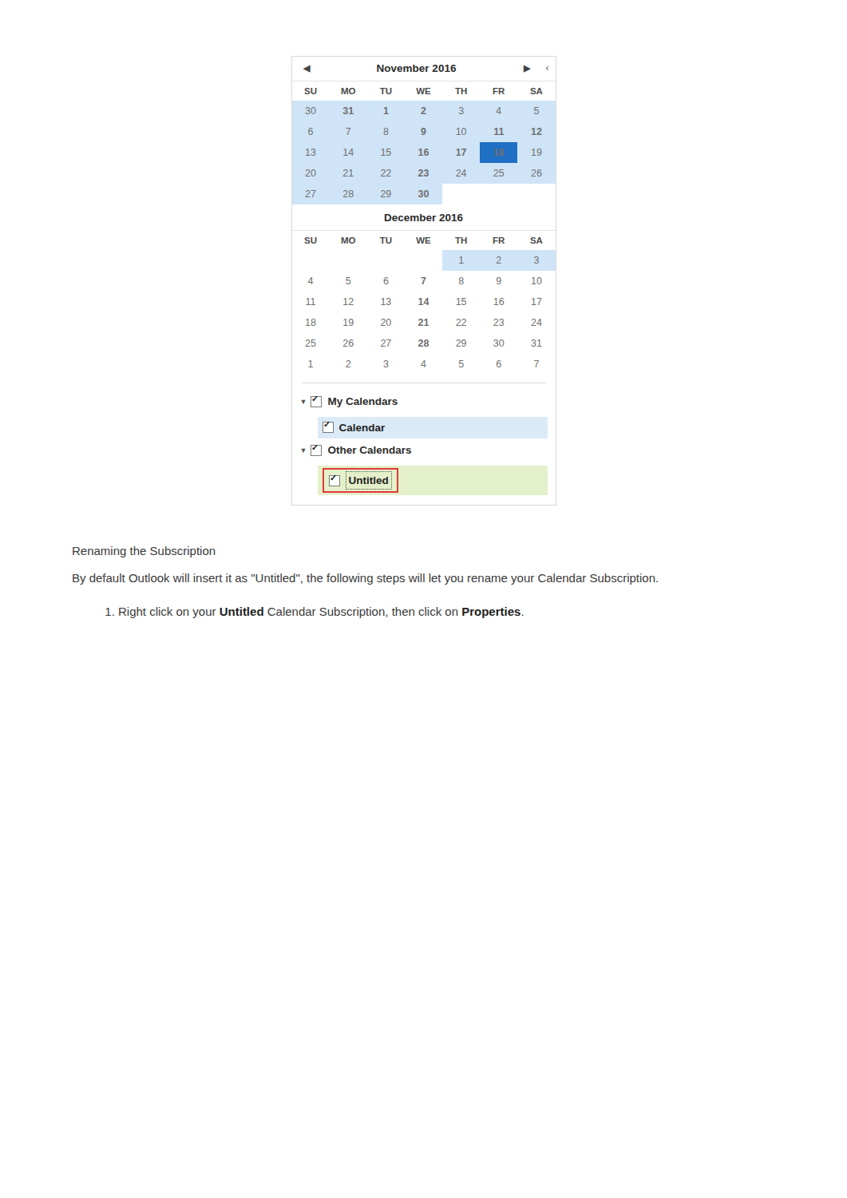◀ November 2016 ▶
‹
| SU | MO | TU | WE | TH | FR | SA |
| --- | --- | --- | --- | --- | --- | --- |
| 30 | 31 | 1 | 2 | 3 | 4 | 5 |
| 6 | 7 | 8 | 9 | 10 | 11 | 12 |
| 13 | 14 | 15 | 16 | 17 | 18 | 19 |
| 20 | 21 | 22 | 23 | 24 | 25 | 26 |
| 27 | 28 | 29 | 30 | | | |
December 2016
| SU | MO | TU | WE | TH | FR | SA |
| --- | --- | --- | --- | --- | --- | --- |
| | | | | 1 | 2 | 3 |
| 4 | 5 | 6 | 7 | 8 | 9 | 10 |
| 11 | 12 | 13 | 14 | 15 | 16 | 17 |
| 18 | 19 | 20 | 21 | 22 | 23 | 24 |
| 25 | 26 | 27 | 28 | 29 | 30 | 31 |
| 1 | 2 | 3 | 4 | 5 | 6 | 7 |
▼ My Calendars
Calendar
▼ Other Calendars
Untitled
Renaming the Subscription
By default Outlook will insert it as "Untitled", the following steps will let you rename your Calendar Subscription.
Right click on your Untitled Calendar Subscription, then click on Properties.